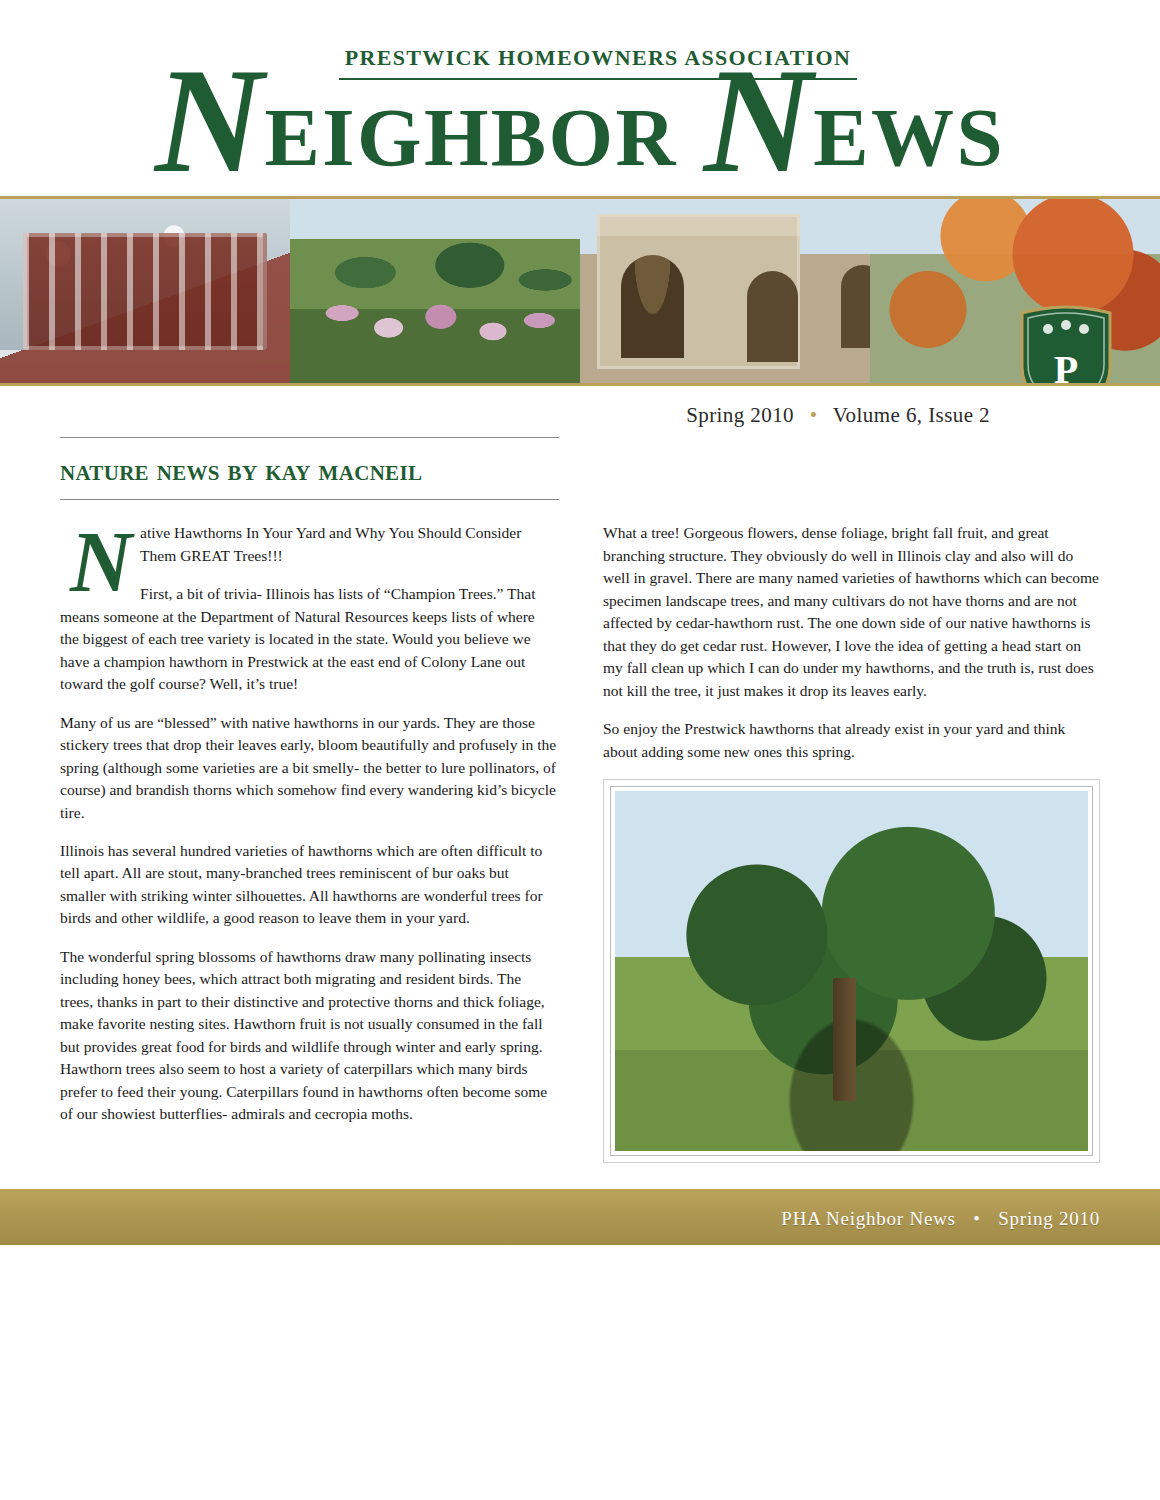Prestwick Homeowners Association
Neighbor News
P
Spring 2010 • Volume 6, Issue 2
Nature News by Kay MacNeil
Native Hawthorns In Your Yard and Why You Should Consider Them GREAT Trees!!!
First, a bit of trivia- Illinois has lists of “Champion Trees.” That means someone at the Department of Natural Resources keeps lists of where the biggest of each tree variety is located in the state. Would you believe we have a champion hawthorn in Prestwick at the east end of Colony Lane out toward the golf course? Well, it’s true!
Many of us are “blessed” with native hawthorns in our yards. They are those stickery trees that drop their leaves early, bloom beautifully and profusely in the spring (although some varieties are a bit smelly- the better to lure pollinators, of course) and brandish thorns which somehow find every wandering kid’s bicycle tire.
Illinois has several hundred varieties of hawthorns which are often difficult to tell apart. All are stout, many-branched trees reminiscent of bur oaks but smaller with striking winter silhouettes. All hawthorns are wonderful trees for birds and other wildlife, a good reason to leave them in your yard.
The wonderful spring blossoms of hawthorns draw many pollinating insects including honey bees, which attract both migrating and resident birds. The trees, thanks in part to their distinctive and protective thorns and thick foliage, make favorite nesting sites. Hawthorn fruit is not usually consumed in the fall but provides great food for birds and wildlife through winter and early spring. Hawthorn trees also seem to host a variety of caterpillars which many birds prefer to feed their young. Caterpillars found in hawthorns often become some of our showiest butterflies- admirals and cecropia moths.
What a tree! Gorgeous flowers, dense foliage, bright fall fruit, and great branching structure. They obviously do well in Illinois clay and also will do well in gravel. There are many named varieties of hawthorns which can become specimen landscape trees, and many cultivars do not have thorns and are not affected by cedar-hawthorn rust. The one down side of our native hawthorns is that they do get cedar rust. However, I love the idea of getting a head start on my fall clean up which I can do under my hawthorns, and the truth is, rust does not kill the tree, it just makes it drop its leaves early.
So enjoy the Prestwick hawthorns that already exist in your yard and think about adding some new ones this spring.
PHA Neighbor News • Spring 2010